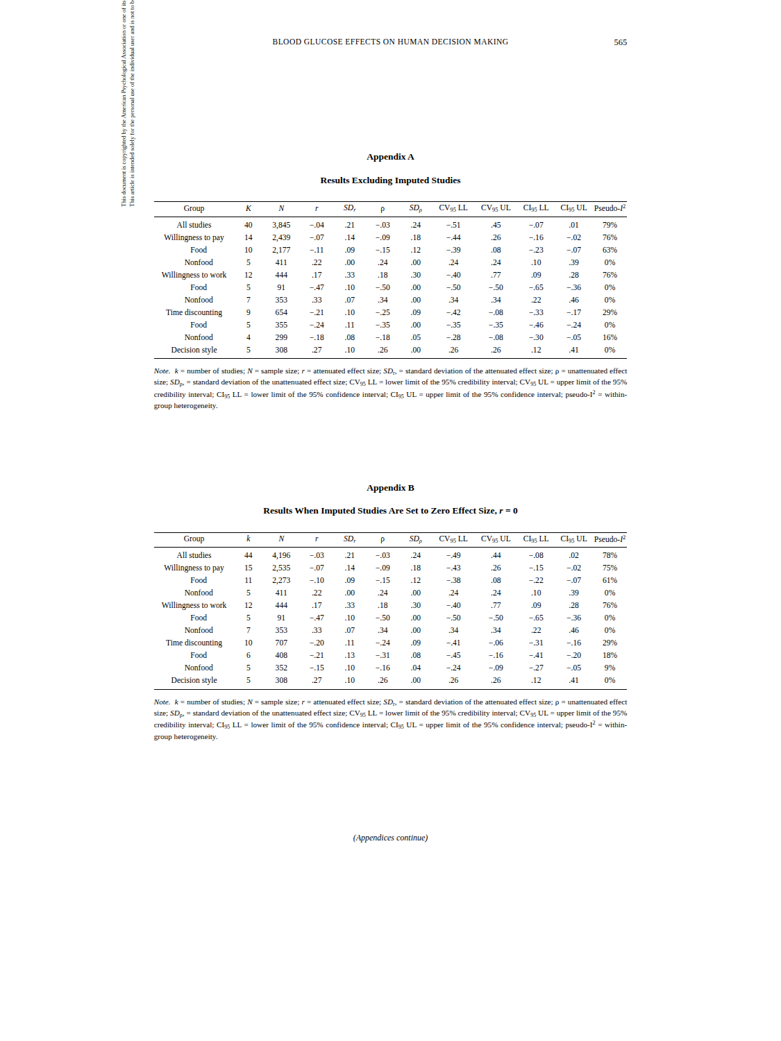BLOOD GLUCOSE EFFECTS ON HUMAN DECISION MAKING 565
This document is copyrighted by the American Psychological Association or one of its allied publishers. This article is intended solely for the personal use of the individual user and is not to be disseminated broadly.
Appendix A
Results Excluding Imputed Studies
| Group | K | N | r | SD r | ρ | SD ρ | CV 95 LL | CV 95 UL | CI 95 LL | CI 95 UL | Pseudo- I 2 |
| --- | --- | --- | --- | --- | --- | --- | --- | --- | --- | --- | --- |
| All studies | 40 | 3,845 | −.04 | .21 | −.03 | .24 | −.51 | .45 | −.07 | .01 | 79% |
| Willingness to pay | 14 | 2,439 | −.07 | .14 | −.09 | .18 | −.44 | .26 | −.16 | −.02 | 76% |
| Food | 10 | 2,177 | −.11 | .09 | −.15 | .12 | −.39 | .08 | −.23 | −.07 | 63% |
| Nonfood | 5 | 411 | .22 | .00 | .24 | .00 | .24 | .24 | .10 | .39 | 0% |
| Willingness to work | 12 | 444 | .17 | .33 | .18 | .30 | −.40 | .77 | .09 | .28 | 76% |
| Food | 5 | 91 | −.47 | .10 | −.50 | .00 | −.50 | −.50 | −.65 | −.36 | 0% |
| Nonfood | 7 | 353 | .33 | .07 | .34 | .00 | .34 | .34 | .22 | .46 | 0% |
| Time discounting | 9 | 654 | −.21 | .10 | −.25 | .09 | −.42 | −.08 | −.33 | −.17 | 29% |
| Food | 5 | 355 | −.24 | .11 | −.35 | .00 | −.35 | −.35 | −.46 | −.24 | 0% |
| Nonfood | 4 | 299 | −.18 | .08 | −.18 | .05 | −.28 | −.08 | −.30 | −.05 | 16% |
| Decision style | 5 | 308 | .27 | .10 | .26 | .00 | .26 | .26 | .12 | .41 | 0% |
Note. k = number of studies; N = sample size; r = attenuated effect size; SDr, = standard deviation of the attenuated effect size; ρ = unattenuated effect size; SDρ, = standard deviation of the unattenuated effect size; CV95 LL = lower limit of the 95% credibility interval; CV95 UL = upper limit of the 95% credibility interval; CI95 LL = lower limit of the 95% confidence interval; CI95 UL = upper limit of the 95% confidence interval; pseudo-I2 = within-group heterogeneity.
Appendix B
Results When Imputed Studies Are Set to Zero Effect Size, r = 0
| Group | k | N | r | SD r | ρ | SD ρ | CV 95 LL | CV 95 UL | CI 95 LL | CI 95 UL | Pseudo- I 2 |
| --- | --- | --- | --- | --- | --- | --- | --- | --- | --- | --- | --- |
| All studies | 44 | 4,196 | −.03 | .21 | −.03 | .24 | −.49 | .44 | −.08 | .02 | 78% |
| Willingness to pay | 15 | 2,535 | −.07 | .14 | −.09 | .18 | −.43 | .26 | −.15 | −.02 | 75% |
| Food | 11 | 2,273 | −.10 | .09 | −.15 | .12 | −.38 | .08 | −.22 | −.07 | 61% |
| Nonfood | 5 | 411 | .22 | .00 | .24 | .00 | .24 | .24 | .10 | .39 | 0% |
| Willingness to work | 12 | 444 | .17 | .33 | .18 | .30 | −.40 | .77 | .09 | .28 | 76% |
| Food | 5 | 91 | −.47 | .10 | −.50 | .00 | −.50 | −.50 | −.65 | −.36 | 0% |
| Nonfood | 7 | 353 | .33 | .07 | .34 | .00 | .34 | .34 | .22 | .46 | 0% |
| Time discounting | 10 | 707 | −.20 | .11 | −.24 | .09 | −.41 | −.06 | −.31 | −.16 | 29% |
| Food | 6 | 408 | −.21 | .13 | −.31 | .08 | −.45 | −.16 | −.41 | −.20 | 18% |
| Nonfood | 5 | 352 | −.15 | .10 | −.16 | .04 | −.24 | −.09 | −.27 | −.05 | 9% |
| Decision style | 5 | 308 | .27 | .10 | .26 | .00 | .26 | .26 | .12 | .41 | 0% |
Note. k = number of studies; N = sample size; r = attenuated effect size; SDr, = standard deviation of the attenuated effect size; ρ = unattenuated effect size; SDρ, = standard deviation of the unattenuated effect size; CV95 LL = lower limit of the 95% credibility interval; CV95 UL = upper limit of the 95% credibility interval; CI95 LL = lower limit of the 95% confidence interval; CI95 UL = upper limit of the 95% confidence interval; pseudo-I2 = within-group heterogeneity.
(Appendices continue)